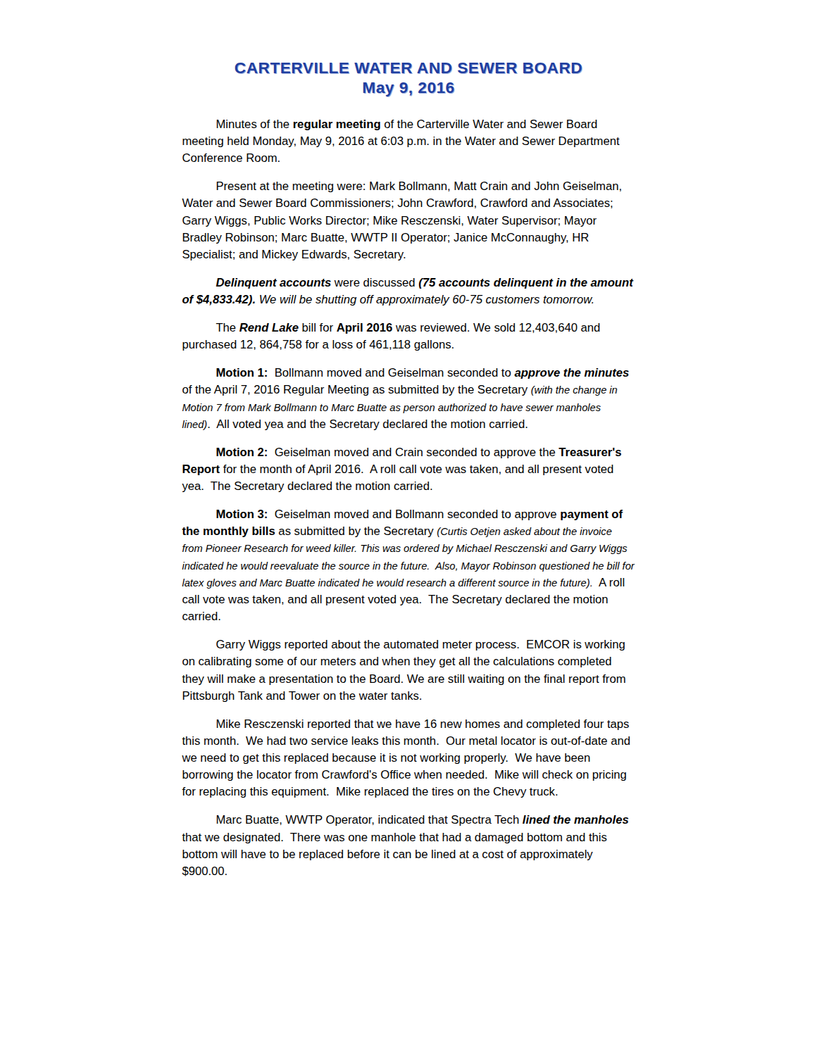CARTERVILLE WATER AND SEWER BOARDMay 9, 2016
Minutes of the regular meeting of the Carterville Water and Sewer Board meeting held Monday, May 9, 2016 at 6:03 p.m. in the Water and Sewer Department Conference Room.
Present at the meeting were: Mark Bollmann, Matt Crain and John Geiselman, Water and Sewer Board Commissioners; John Crawford, Crawford and Associates; Garry Wiggs, Public Works Director; Mike Resczenski, Water Supervisor; Mayor Bradley Robinson; Marc Buatte, WWTP II Operator; Janice McConnaughy, HR Specialist; and Mickey Edwards, Secretary.
Delinquent accounts were discussed (75 accounts delinquent in the amount of $4,833.42). We will be shutting off approximately 60-75 customers tomorrow.
The Rend Lake bill for April 2016 was reviewed. We sold 12,403,640 and purchased 12, 864,758 for a loss of 461,118 gallons.
Motion 1: Bollmann moved and Geiselman seconded to approve the minutes of the April 7, 2016 Regular Meeting as submitted by the Secretary (with the change in Motion 7 from Mark Bollmann to Marc Buatte as person authorized to have sewer manholes lined). All voted yea and the Secretary declared the motion carried.
Motion 2: Geiselman moved and Crain seconded to approve the Treasurer's Report for the month of April 2016. A roll call vote was taken, and all present voted yea. The Secretary declared the motion carried.
Motion 3: Geiselman moved and Bollmann seconded to approve payment of the monthly bills as submitted by the Secretary (Curtis Oetjen asked about the invoice from Pioneer Research for weed killer. This was ordered by Michael Resczenski and Garry Wiggs indicated he would reevaluate the source in the future. Also, Mayor Robinson questioned he bill for latex gloves and Marc Buatte indicated he would research a different source in the future). A roll call vote was taken, and all present voted yea. The Secretary declared the motion carried.
Garry Wiggs reported about the automated meter process. EMCOR is working on calibrating some of our meters and when they get all the calculations completed they will make a presentation to the Board. We are still waiting on the final report from Pittsburgh Tank and Tower on the water tanks.
Mike Resczenski reported that we have 16 new homes and completed four taps this month. We had two service leaks this month. Our metal locator is out-of-date and we need to get this replaced because it is not working properly. We have been borrowing the locator from Crawford's Office when needed. Mike will check on pricing for replacing this equipment. Mike replaced the tires on the Chevy truck.
Marc Buatte, WWTP Operator, indicated that Spectra Tech lined the manholes that we designated. There was one manhole that had a damaged bottom and this bottom will have to be replaced before it can be lined at a cost of approximately $900.00.